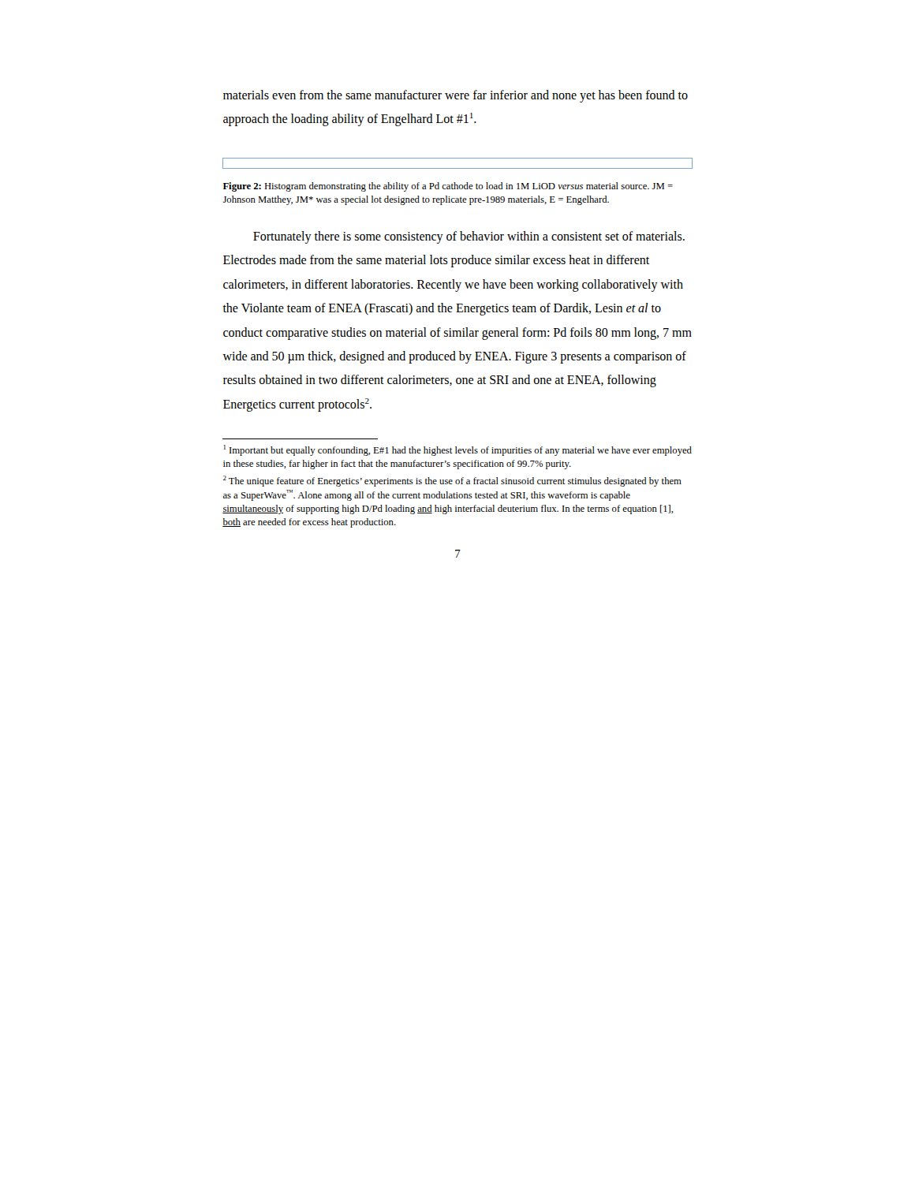materials even from the same manufacturer were far inferior and none yet has been found to approach the loading ability of Engelhard Lot #11.
Figure 2: Histogram demonstrating the ability of a Pd cathode to load in 1M LiOD versus material source. JM = Johnson Matthey, JM* was a special lot designed to replicate pre-1989 materials, E = Engelhard.
Fortunately there is some consistency of behavior within a consistent set of materials. Electrodes made from the same material lots produce similar excess heat in different calorimeters, in different laboratories. Recently we have been working collaboratively with the Violante team of ENEA (Frascati) and the Energetics team of Dardik, Lesin et al to conduct comparative studies on material of similar general form: Pd foils 80 mm long, 7 mm wide and 50 µm thick, designed and produced by ENEA. Figure 3 presents a comparison of results obtained in two different calorimeters, one at SRI and one at ENEA, following Energetics current protocols2.
1 Important but equally confounding, E#1 had the highest levels of impurities of any material we have ever employed in these studies, far higher in fact that the manufacturer’s specification of 99.7% purity.
2 The unique feature of Energetics’ experiments is the use of a fractal sinusoid current stimulus designated by them as a SuperWave™. Alone among all of the current modulations tested at SRI, this waveform is capable simultaneously of supporting high D/Pd loading and high interfacial deuterium flux. In the terms of equation [1], both are needed for excess heat production.
7